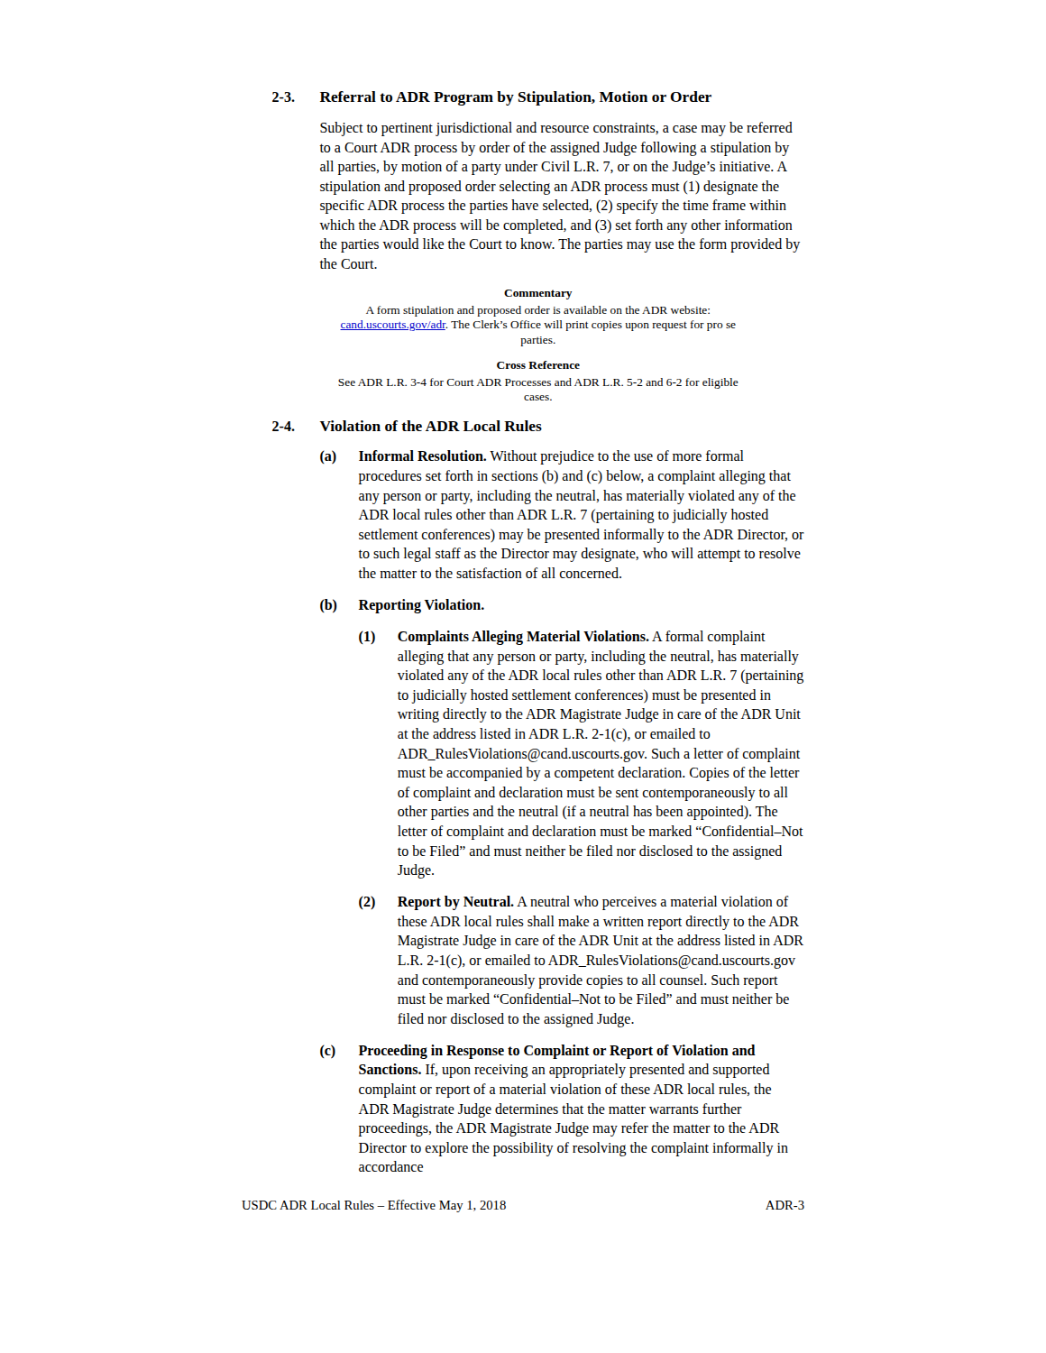2-3. Referral to ADR Program by Stipulation, Motion or Order
Subject to pertinent jurisdictional and resource constraints, a case may be referred to a Court ADR process by order of the assigned Judge following a stipulation by all parties, by motion of a party under Civil L.R. 7, or on the Judge’s initiative. A stipulation and proposed order selecting an ADR process must (1) designate the specific ADR process the parties have selected, (2) specify the time frame within which the ADR process will be completed, and (3) set forth any other information the parties would like the Court to know. The parties may use the form provided by the Court.
Commentary
A form stipulation and proposed order is available on the ADR website:
cand.uscourts.gov/adr. The Clerk’s Office will print copies upon request for pro se
parties.
Cross Reference
See ADR L.R. 3-4 for Court ADR Processes and ADR L.R. 5-2 and 6-2 for eligible
cases.
2-4. Violation of the ADR Local Rules
(a) Informal Resolution. Without prejudice to the use of more formal procedures set forth in sections (b) and (c) below, a complaint alleging that any person or party, including the neutral, has materially violated any of the ADR local rules other than ADR L.R. 7 (pertaining to judicially hosted settlement conferences) may be presented informally to the ADR Director, or to such legal staff as the Director may designate, who will attempt to resolve the matter to the satisfaction of all concerned.
(b) Reporting Violation.
(1) Complaints Alleging Material Violations. A formal complaint alleging that any person or party, including the neutral, has materially violated any of the ADR local rules other than ADR L.R. 7 (pertaining to judicially hosted settlement conferences) must be presented in writing directly to the ADR Magistrate Judge in care of the ADR Unit at the address listed in ADR L.R. 2-1(c), or emailed to ADR_RulesViolations@cand.uscourts.gov. Such a letter of complaint must be accompanied by a competent declaration. Copies of the letter of complaint and declaration must be sent contemporaneously to all other parties and the neutral (if a neutral has been appointed). The letter of complaint and declaration must be marked “Confidential–Not to be Filed” and must neither be filed nor disclosed to the assigned Judge.
(2) Report by Neutral. A neutral who perceives a material violation of these ADR local rules shall make a written report directly to the ADR Magistrate Judge in care of the ADR Unit at the address listed in ADR L.R. 2-1(c), or emailed to ADR_RulesViolations@cand.uscourts.gov and contemporaneously provide copies to all counsel. Such report must be marked “Confidential–Not to be Filed” and must neither be filed nor disclosed to the assigned Judge.
(c) Proceeding in Response to Complaint or Report of Violation and Sanctions. If, upon receiving an appropriately presented and supported complaint or report of a material violation of these ADR local rules, the ADR Magistrate Judge determines that the matter warrants further proceedings, the ADR Magistrate Judge may refer the matter to the ADR Director to explore the possibility of resolving the complaint informally in accordance
USDC ADR Local Rules – Effective May 1, 2018 ADR-3